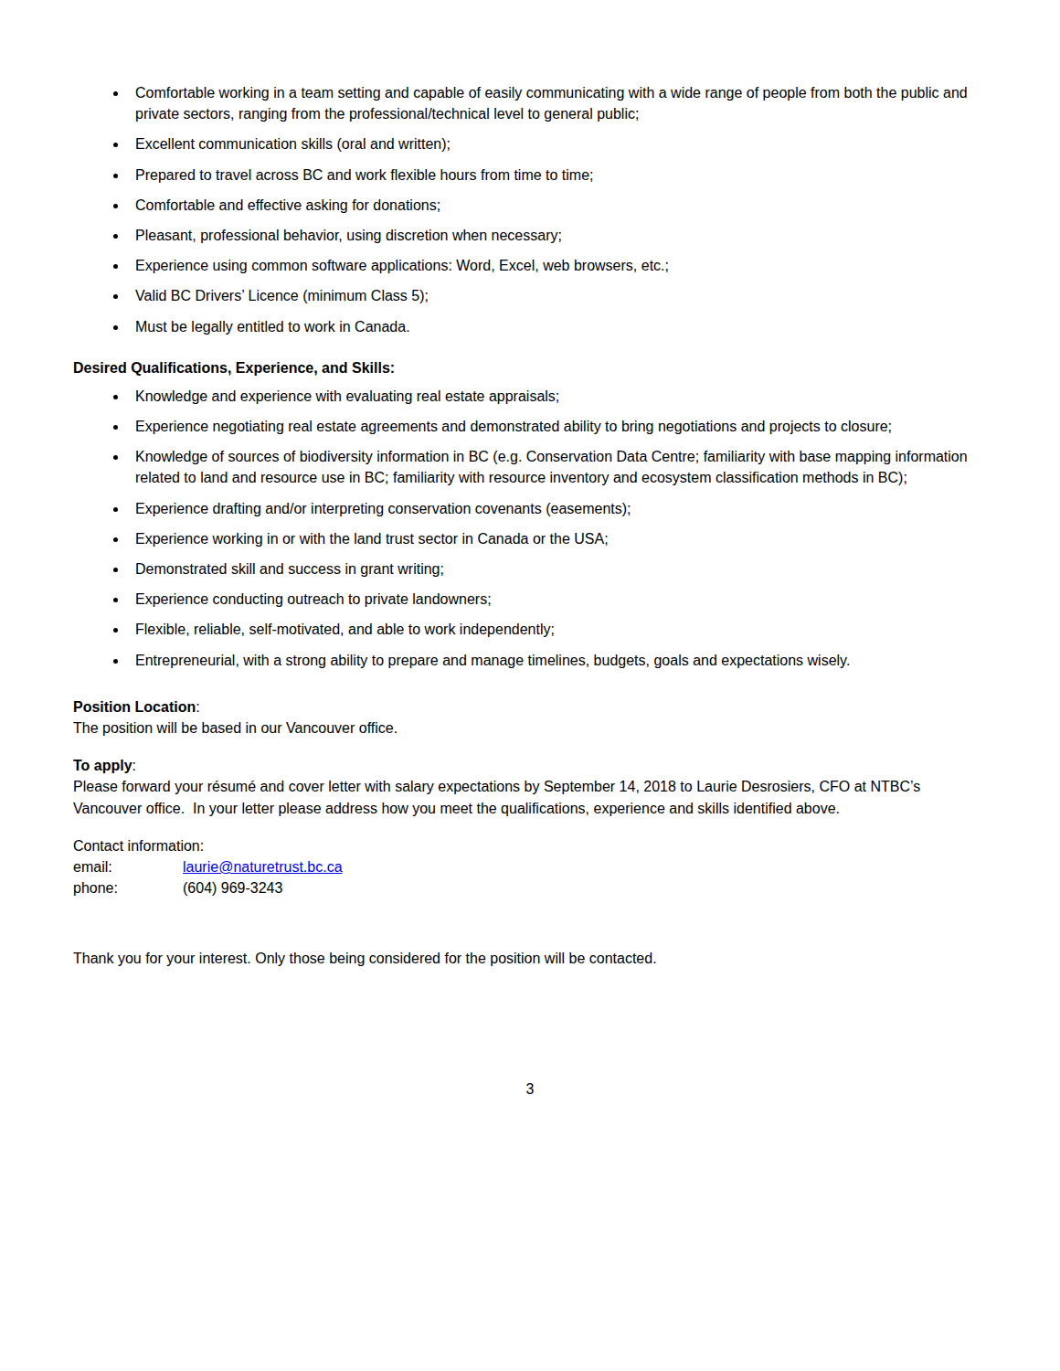Comfortable working in a team setting and capable of easily communicating with a wide range of people from both the public and private sectors, ranging from the professional/technical level to general public;
Excellent communication skills (oral and written);
Prepared to travel across BC and work flexible hours from time to time;
Comfortable and effective asking for donations;
Pleasant, professional behavior, using discretion when necessary;
Experience using common software applications: Word, Excel, web browsers, etc.;
Valid BC Drivers’ Licence (minimum Class 5);
Must be legally entitled to work in Canada.
Desired Qualifications, Experience, and Skills:
Knowledge and experience with evaluating real estate appraisals;
Experience negotiating real estate agreements and demonstrated ability to bring negotiations and projects to closure;
Knowledge of sources of biodiversity information in BC (e.g. Conservation Data Centre; familiarity with base mapping information related to land and resource use in BC; familiarity with resource inventory and ecosystem classification methods in BC);
Experience drafting and/or interpreting conservation covenants (easements);
Experience working in or with the land trust sector in Canada or the USA;
Demonstrated skill and success in grant writing;
Experience conducting outreach to private landowners;
Flexible, reliable, self-motivated, and able to work independently;
Entrepreneurial, with a strong ability to prepare and manage timelines, budgets, goals and expectations wisely.
Position Location:
The position will be based in our Vancouver office.
To apply:
Please forward your résumé and cover letter with salary expectations by September 14, 2018 to Laurie Desrosiers, CFO at NTBC’s Vancouver office. In your letter please address how you meet the qualifications, experience and skills identified above.
Contact information:
| email: | laurie@naturetrust.bc.ca |
| phone: | (604) 969-3243 |
Thank you for your interest. Only those being considered for the position will be contacted.
3